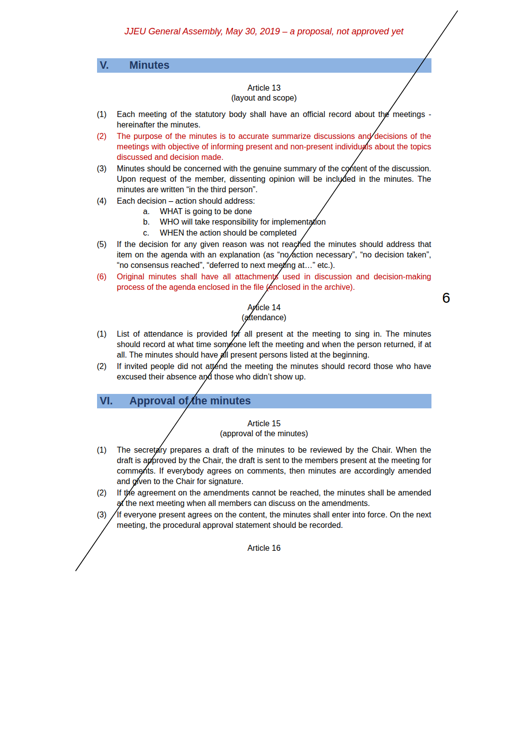6
JJEU General Assembly, May 30, 2019 – a proposal, not approved yet
V. Minutes
Article 13
(layout and scope)
(1) Each meeting of the statutory body shall have an official record about the meetings - hereinafter the minutes.
(2) The purpose of the minutes is to accurate summarize discussions and decisions of the meetings with objective of informing present and non-present individuals about the topics discussed and decision made.
(3) Minutes should be concerned with the genuine summary of the content of the discussion. Upon request of the member, dissenting opinion will be included in the minutes. The minutes are written “in the third person”.
(4) Each decision – action should address:
a. WHAT is going to be done
b. WHO will take responsibility for implementation
c. WHEN the action should be completed
(5) If the decision for any given reason was not reached the minutes should address that item on the agenda with an explanation (as “no action necessary”, “no decision taken”, “no consensus reached”, “deferred to next meeting at…” etc.).
(6) Original minutes shall have all attachments used in discussion and decision-making process of the agenda enclosed in the file (enclosed in the archive).
Article 14
(attendance)
(1) List of attendance is provided for all present at the meeting to sing in. The minutes should record at what time someone left the meeting and when the person returned, if at all. The minutes should have all present persons listed at the beginning.
(2) If invited people did not attend the meeting the minutes should record those who have excused their absence and those who didn’t show up.
VI. Approval of the minutes
Article 15
(approval of the minutes)
(1) The secretary prepares a draft of the minutes to be reviewed by the Chair. When the draft is approved by the Chair, the draft is sent to the members present at the meeting for comments. If everybody agrees on comments, then minutes are accordingly amended and given to the Chair for signature.
(2) If the agreement on the amendments cannot be reached, the minutes shall be amended at the next meeting when all members can discuss on the amendments.
(3) If everyone present agrees on the content, the minutes shall enter into force. On the next meeting, the procedural approval statement should be recorded.
Article 16